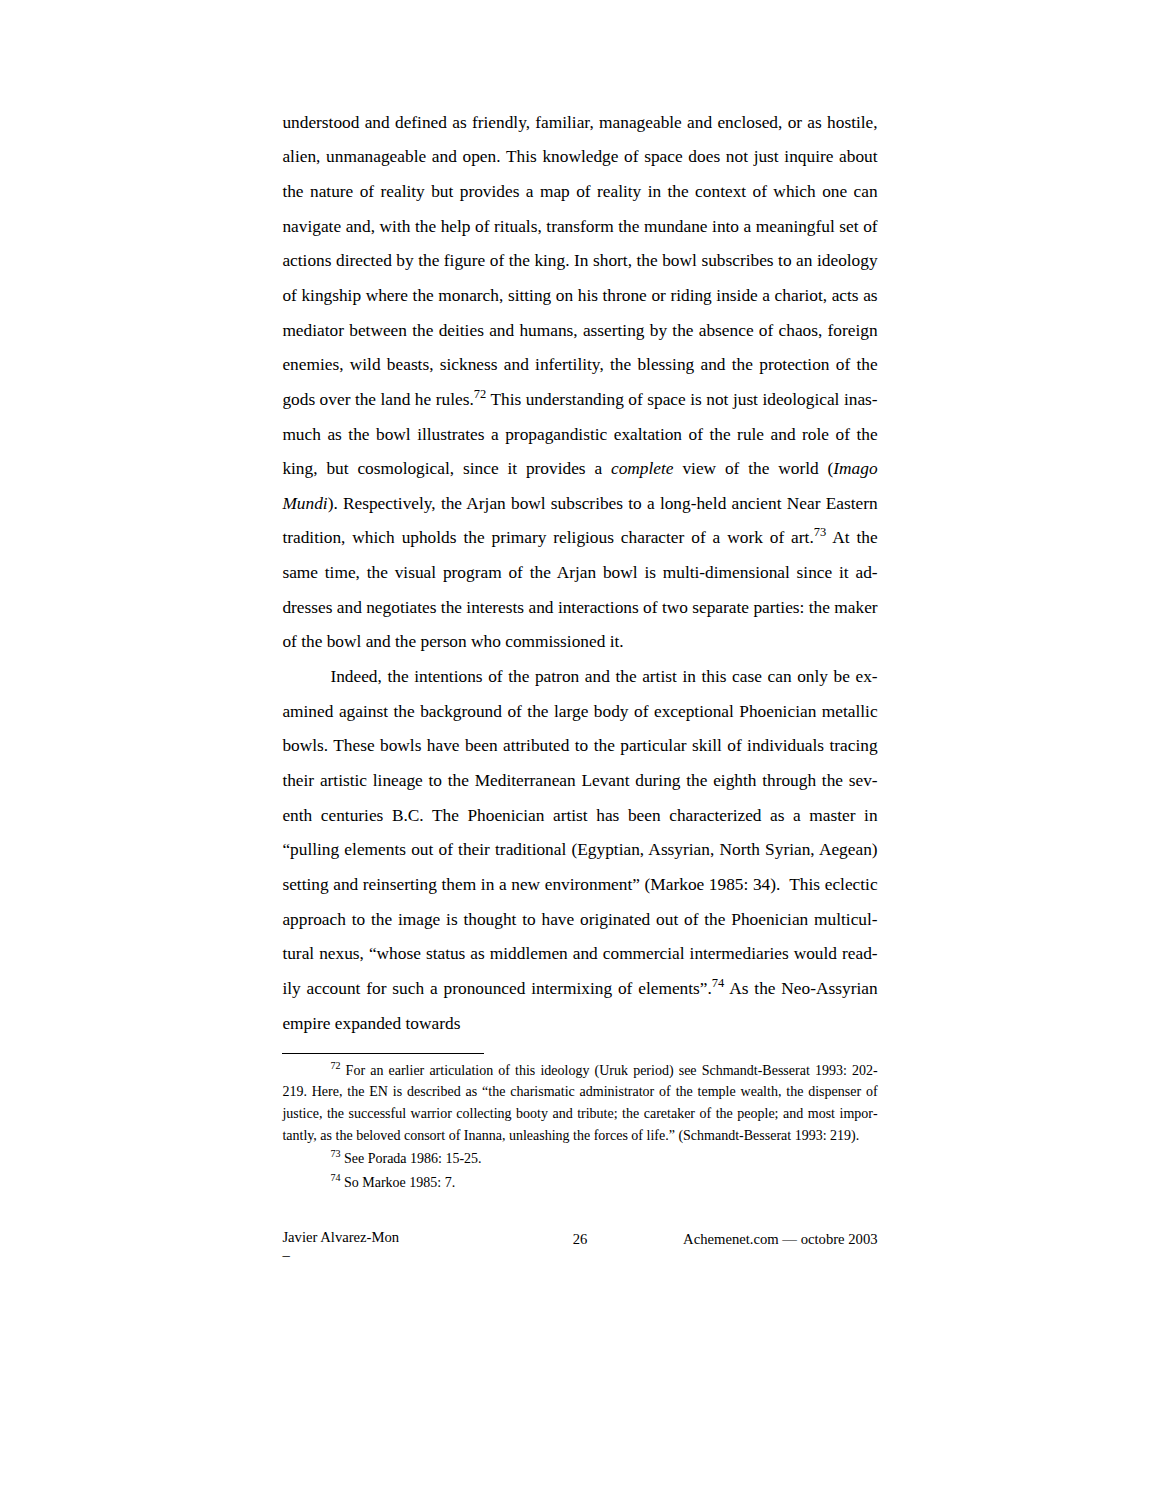understood and defined as friendly, familiar, manageable and enclosed, or as hostile, alien, unmanageable and open. This knowledge of space does not just inquire about the nature of reality but provides a map of reality in the context of which one can navigate and, with the help of rituals, transform the mundane into a meaningful set of actions directed by the figure of the king. In short, the bowl subscribes to an ideology of kingship where the monarch, sitting on his throne or riding inside a chariot, acts as mediator between the deities and humans, asserting by the absence of chaos, foreign enemies, wild beasts, sickness and infertility, the blessing and the protection of the gods over the land he rules.72 This understanding of space is not just ideological inasmuch as the bowl illustrates a propagandistic exaltation of the rule and role of the king, but cosmological, since it provides a complete view of the world (Imago Mundi). Respectively, the Arjan bowl subscribes to a long-held ancient Near Eastern tradition, which upholds the primary religious character of a work of art.73 At the same time, the visual program of the Arjan bowl is multi-dimensional since it addresses and negotiates the interests and interactions of two separate parties: the maker of the bowl and the person who commissioned it.
Indeed, the intentions of the patron and the artist in this case can only be examined against the background of the large body of exceptional Phoenician metallic bowls. These bowls have been attributed to the particular skill of individuals tracing their artistic lineage to the Mediterranean Levant during the eighth through the seventh centuries B.C. The Phoenician artist has been characterized as a master in “pulling elements out of their traditional (Egyptian, Assyrian, North Syrian, Aegean) setting and reinserting them in a new environment” (Markoe 1985: 34). This eclectic approach to the image is thought to have originated out of the Phoenician multicultural nexus, “whose status as middlemen and commercial intermediaries would readily account for such a pronounced intermixing of elements”.74 As the Neo-Assyrian empire expanded towards
72 For an earlier articulation of this ideology (Uruk period) see Schmandt-Besserat 1993: 202-219. Here, the EN is described as “the charismatic administrator of the temple wealth, the dispenser of justice, the successful warrior collecting booty and tribute; the caretaker of the people; and most importantly, as the beloved consort of Inanna, unleashing the forces of life.” (Schmandt-Besserat 1993: 219).
73 See Porada 1986: 15-25.
74 So Markoe 1985: 7.
Javier Alvarez-Mon–
26
Achemenet.com — octobre 2003